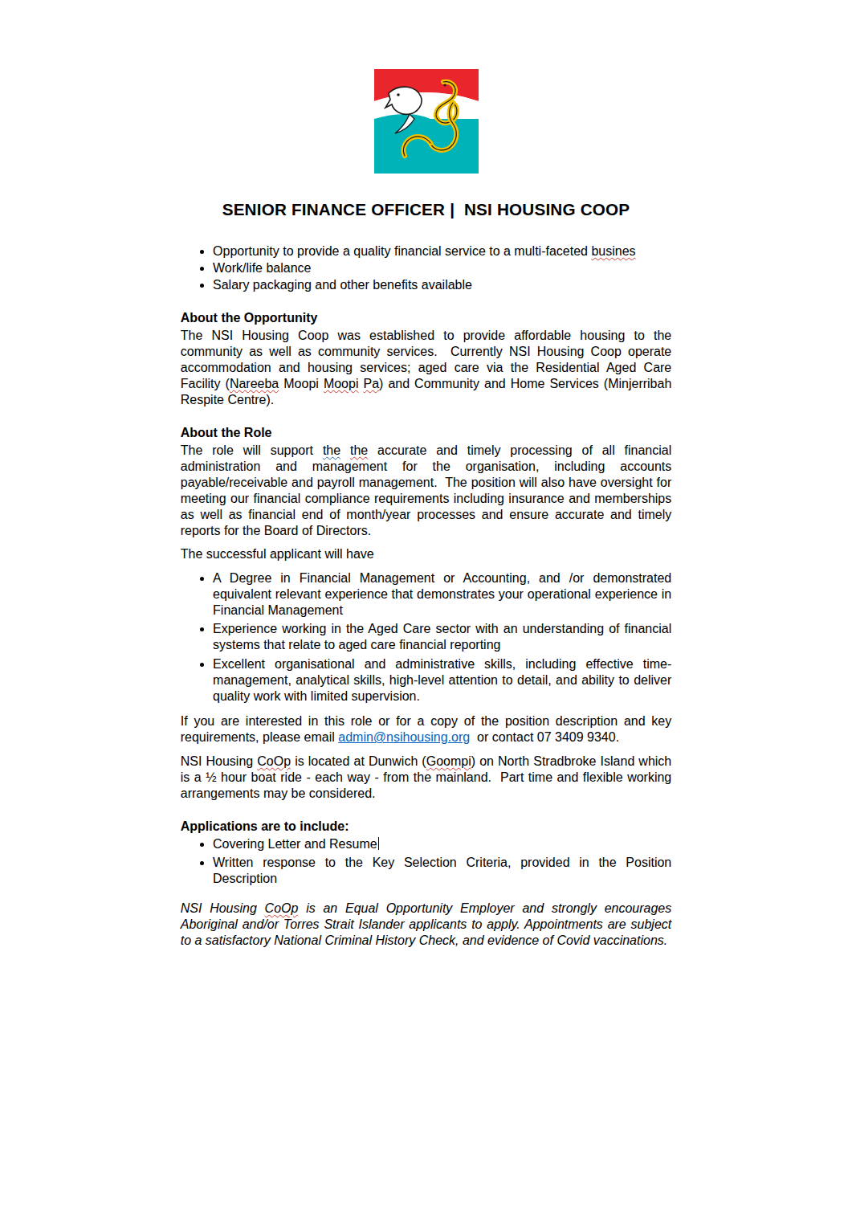SENIOR FINANCE OFFICER | NSI HOUSING COOP
Opportunity to provide a quality financial service to a multi-faceted busines
Work/life balance
Salary packaging and other benefits available
About the Opportunity
The NSI Housing Coop was established to provide affordable housing to the community as well as community services. Currently NSI Housing Coop operate accommodation and housing services; aged care via the Residential Aged Care Facility (Nareeba Moopi Moopi Pa) and Community and Home Services (Minjerribah Respite Centre).
About the Role
The role will support the the accurate and timely processing of all financial administration and management for the organisation, including accounts payable/receivable and payroll management. The position will also have oversight for meeting our financial compliance requirements including insurance and memberships as well as financial end of month/year processes and ensure accurate and timely reports for the Board of Directors.
The successful applicant will have
A Degree in Financial Management or Accounting, and /or demonstrated equivalent relevant experience that demonstrates your operational experience in Financial Management
Experience working in the Aged Care sector with an understanding of financial systems that relate to aged care financial reporting
Excellent organisational and administrative skills, including effective time-management, analytical skills, high-level attention to detail, and ability to deliver quality work with limited supervision.
If you are interested in this role or for a copy of the position description and key requirements, please email admin@nsihousing.org or contact 07 3409 9340.
NSI Housing CoOp is located at Dunwich (Goompi) on North Stradbroke Island which is a ½ hour boat ride - each way - from the mainland. Part time and flexible working arrangements may be considered.
Applications are to include:
Covering Letter and Resume
Written response to the Key Selection Criteria, provided in the Position Description
NSI Housing CoOp is an Equal Opportunity Employer and strongly encourages Aboriginal and/or Torres Strait Islander applicants to apply. Appointments are subject to a satisfactory National Criminal History Check, and evidence of Covid vaccinations.